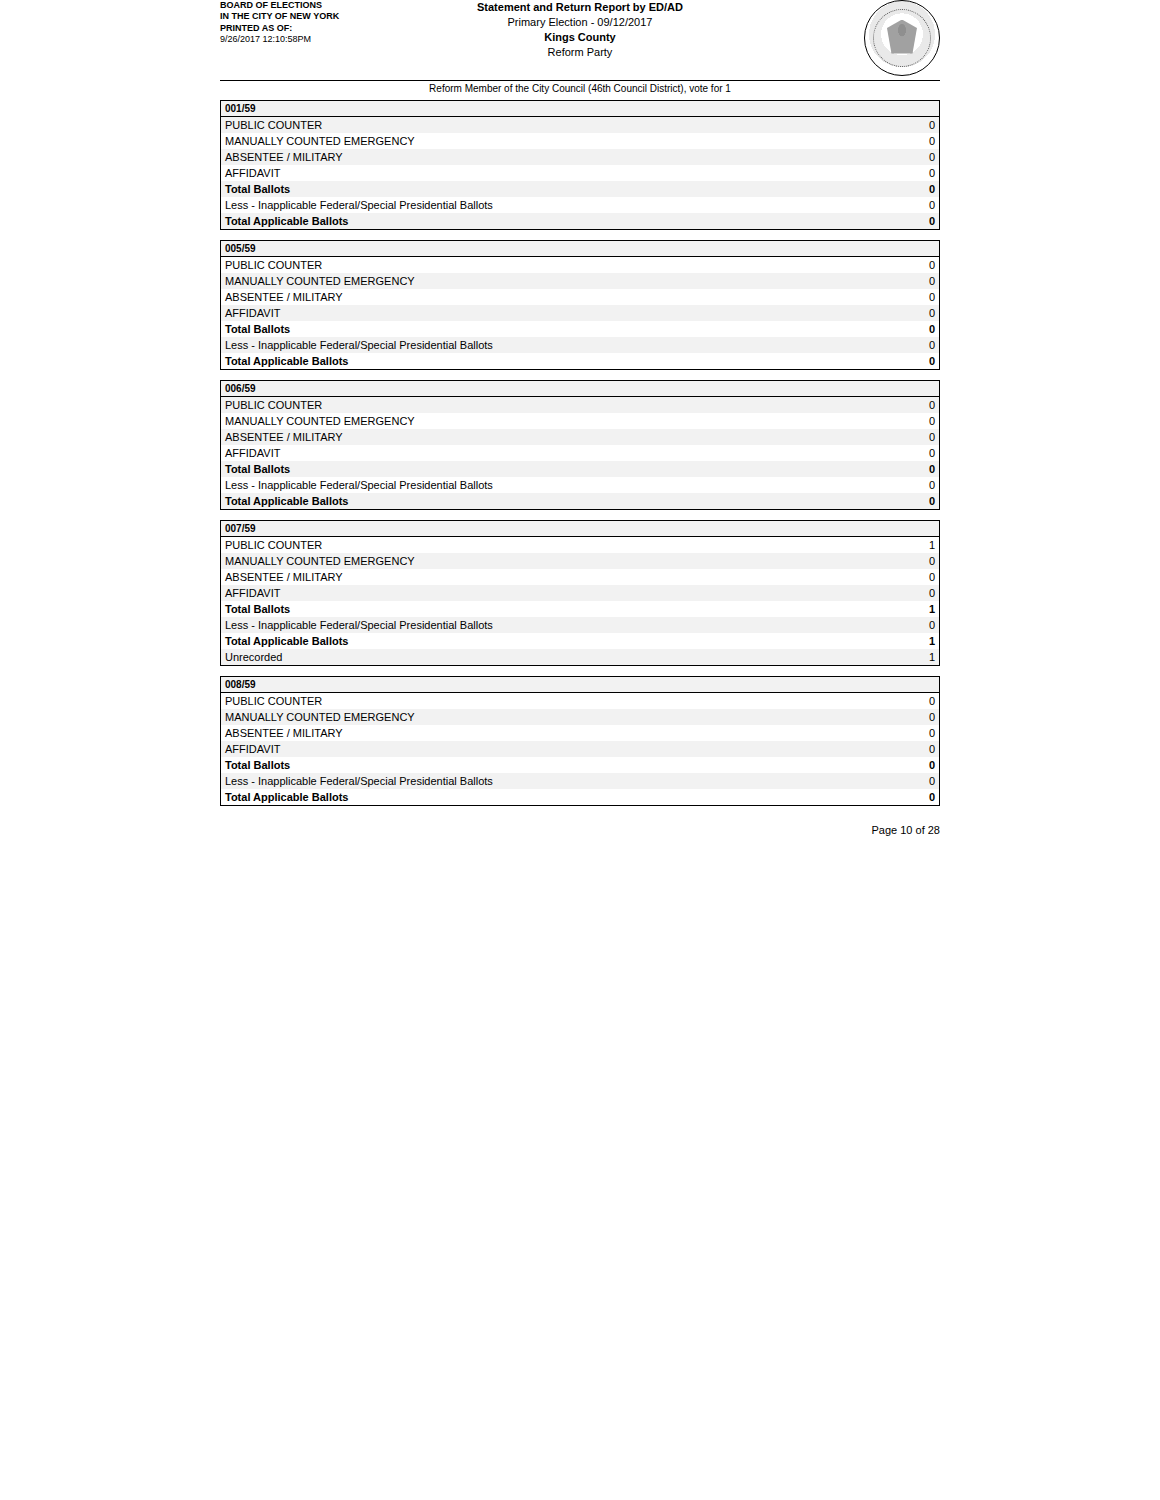BOARD OF ELECTIONS
IN THE CITY OF NEW YORK
PRINTED AS OF:
9/26/2017 12:10:58PM
Statement and Return Report by ED/AD
Primary Election - 09/12/2017
Kings County
Reform Party
Reform Member of the City Council (46th Council District), vote for 1
001/59
| PUBLIC COUNTER | 0 |
| MANUALLY COUNTED EMERGENCY | 0 |
| ABSENTEE / MILITARY | 0 |
| AFFIDAVIT | 0 |
| Total Ballots | 0 |
| Less - Inapplicable Federal/Special Presidential Ballots | 0 |
| Total Applicable Ballots | 0 |
005/59
| PUBLIC COUNTER | 0 |
| MANUALLY COUNTED EMERGENCY | 0 |
| ABSENTEE / MILITARY | 0 |
| AFFIDAVIT | 0 |
| Total Ballots | 0 |
| Less - Inapplicable Federal/Special Presidential Ballots | 0 |
| Total Applicable Ballots | 0 |
006/59
| PUBLIC COUNTER | 0 |
| MANUALLY COUNTED EMERGENCY | 0 |
| ABSENTEE / MILITARY | 0 |
| AFFIDAVIT | 0 |
| Total Ballots | 0 |
| Less - Inapplicable Federal/Special Presidential Ballots | 0 |
| Total Applicable Ballots | 0 |
007/59
| PUBLIC COUNTER | 1 |
| MANUALLY COUNTED EMERGENCY | 0 |
| ABSENTEE / MILITARY | 0 |
| AFFIDAVIT | 0 |
| Total Ballots | 1 |
| Less - Inapplicable Federal/Special Presidential Ballots | 0 |
| Total Applicable Ballots | 1 |
| Unrecorded | 1 |
008/59
| PUBLIC COUNTER | 0 |
| MANUALLY COUNTED EMERGENCY | 0 |
| ABSENTEE / MILITARY | 0 |
| AFFIDAVIT | 0 |
| Total Ballots | 0 |
| Less - Inapplicable Federal/Special Presidential Ballots | 0 |
| Total Applicable Ballots | 0 |
Page 10 of 28